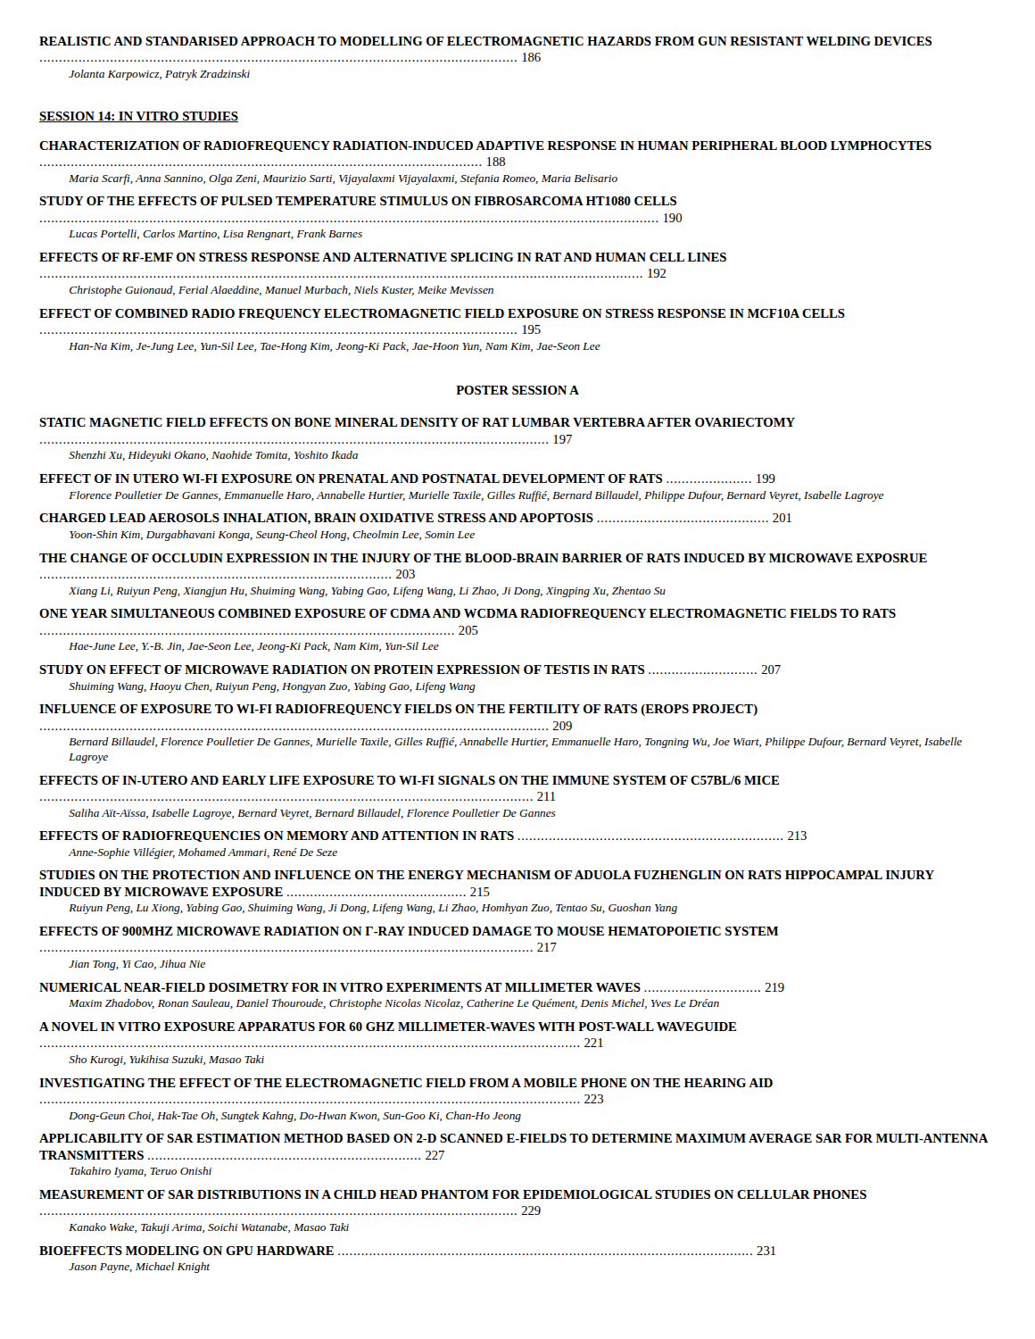Realistic and Standarised Approach to Modelling of Electromagnetic Hazards from Gun Resistant Welding Devices .......................................................................................................................... 186
Jolanta Karpowicz, Patryk Zradzinski
Session 14: In Vitro Studies
Characterization of Radiofrequency Radiation-Induced Adaptive Response in Human Peripheral Blood Lymphocytes ................................................................................................................. 188
Maria Scarfi, Anna Sannino, Olga Zeni, Maurizio Sarti, Vijayalaxmi Vijayalaxmi, Stefania Romeo, Maria Belisario
Study of the Effects of Pulsed Temperature Stimulus on Fibrosarcoma HT1080 Cells .............................................................................................................................................................. 190
Lucas Portelli, Carlos Martino, Lisa Rengnart, Frank Barnes
Effects of RF-EMF on Stress Response and Alternative Splicing in Rat and Human Cell Lines .......................................................................................................................................................... 192
Christophe Guionaud, Ferial Alaeddine, Manuel Murbach, Niels Kuster, Meike Mevissen
Effect of Combined Radio Frequency Electromagnetic Field Exposure on Stress Response in MCF10A Cells .......................................................................................................................... 195
Han-Na Kim, Je-Jung Lee, Yun-Sil Lee, Tae-Hong Kim, Jeong-Ki Pack, Jae-Hoon Yun, Nam Kim, Jae-Seon Lee
Poster Session A
Static Magnetic Field Effects on Bone Mineral Density of Rat Lumbar Vertebra After Ovariectomy .................................................................................................................................. 197
Shenzhi Xu, Hideyuki Okano, Naohide Tomita, Yoshito Ikada
Effect of In Utero Wi-Fi Exposure on Prenatal and Postnatal Development of Rats ...................... 199
Florence Poulletier De Gannes, Emmanuelle Haro, Annabelle Hurtier, Murielle Taxile, Gilles Ruffié, Bernard Billaudel, Philippe Dufour, Bernard Veyret, Isabelle Lagroye
Charged Lead Aerosols Inhalation, Brain Oxidative Stress and Apoptosis ............................................ 201
Yoon-Shin Kim, Durgabhavani Konga, Seung-Cheol Hong, Cheolmin Lee, Somin Lee
The Change of Occludin Expression in the Injury of the Blood-Brain Barrier of Rats Induced by Microwave Exposrue .......................................................................................... 203
Xiang Li, Ruiyun Peng, Xiangjun Hu, Shuiming Wang, Yabing Gao, Lifeng Wang, Li Zhao, Ji Dong, Xingping Xu, Zhentao Su
One Year Simultaneous Combined Exposure of CDMA and WCDMA Radiofrequency Electromagnetic Fields to Rats .......................................................................................................... 205
Hae-June Lee, Y.-B. Jin, Jae-Seon Lee, Jeong-Ki Pack, Nam Kim, Yun-Sil Lee
Study on Effect of Microwave Radiation on Protein Expression of Testis in Rats ............................ 207
Shuiming Wang, Haoyu Chen, Ruiyun Peng, Hongyan Zuo, Yabing Gao, Lifeng Wang
Influence of Exposure to Wi-Fi Radiofrequency Fields on the Fertility of Rats (EROPS Project) .................................................................................................................................. 209
Bernard Billaudel, Florence Poulletier De Gannes, Murielle Taxile, Gilles Ruffié, Annabelle Hurtier, Emmanuelle Haro, Tongning Wu, Joe Wiart, Philippe Dufour, Bernard Veyret, Isabelle Lagroye
Effects of In-Utero and Early Life Exposure to Wi-Fi Signals on the Immune System of C57BL/6 Mice .............................................................................................................................. 211
Saliha Aït-Aïssa, Isabelle Lagroye, Bernard Veyret, Bernard Billaudel, Florence Poulletier De Gannes
Effects of Radiofrequencies on Memory and Attention in Rats .................................................................... 213
Anne-Sophie Villégier, Mohamed Ammari, René De Seze
Studies on the Protection and Influence on the Energy Mechanism of Aduola Fuzhenglin on Rats Hippocampal Injury Induced by Microwave Exposure .............................................. 215
Ruiyun Peng, Lu Xiong, Yabing Gao, Shuiming Wang, Ji Dong, Lifeng Wang, Li Zhao, Homhyan Zuo, Tentao Su, Guoshan Yang
Effects of 900MHz Microwave Radiation on γ-Ray Induced Damage to Mouse Hematopoietic System .............................................................................................................................. 217
Jian Tong, Yi Cao, Jihua Nie
Numerical Near-Field Dosimetry for In Vitro Experiments at Millimeter Waves .............................. 219
Maxim Zhadobov, Ronan Sauleau, Daniel Thouroude, Christophe Nicolas Nicolaz, Catherine Le Quément, Denis Michel, Yves Le Dréan
A Novel In Vitro Exposure Apparatus for 60 GHz Millimeter-Waves with Post-Wall Waveguide .......................................................................................................................................... 221
Sho Kurogi, Yukihisa Suzuki, Masao Taki
Investigating the Effect of the Electromagnetic Field from a Mobile Phone on the Hearing Aid .......................................................................................................................................... 223
Dong-Geun Choi, Hak-Tae Oh, Sungtek Kahng, Do-Hwan Kwon, Sun-Goo Ki, Chan-Ho Jeong
Applicability of SAR Estimation Method Based on 2-D Scanned E-Fields to Determine Maximum Average SAR for Multi-Antenna Transmitters ...................................................................... 227
Takahiro Iyama, Teruo Onishi
Measurement of SAR Distributions in a Child Head Phantom for Epidemiological Studies on Cellular Phones .......................................................................................................................... 229
Kanako Wake, Takuji Arima, Soichi Watanabe, Masao Taki
Bioeffects Modeling on GPU Hardware .......................................................................................................... 231
Jason Payne, Michael Knight